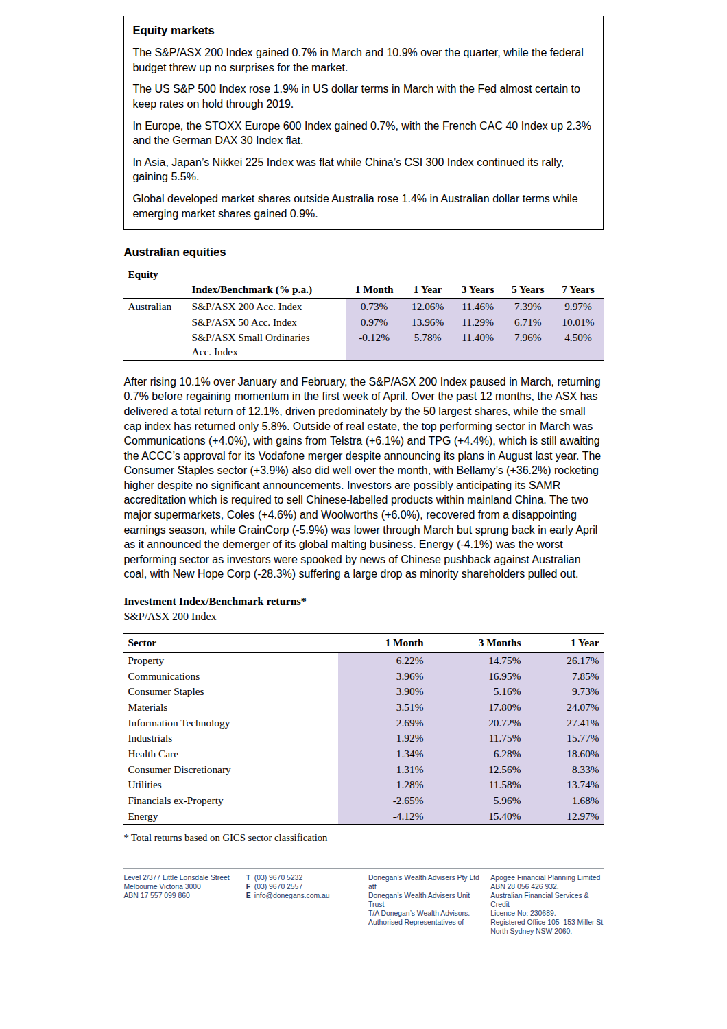Equity markets
The S&P/ASX 200 Index gained 0.7% in March and 10.9% over the quarter, while the federal budget threw up no surprises for the market.
The US S&P 500 Index rose 1.9% in US dollar terms in March with the Fed almost certain to keep rates on hold through 2019.
In Europe, the STOXX Europe 600 Index gained 0.7%, with the French CAC 40 Index up 2.3% and the German DAX 30 Index flat.
In Asia, Japan’s Nikkei 225 Index was flat while China’s CSI 300 Index continued its rally, gaining 5.5%.
Global developed market shares outside Australia rose 1.4% in Australian dollar terms while emerging market shares gained 0.9%.
Australian equities
| Equity |
| --- |
| | Index/Benchmark (% p.a.) | 1 Month | 1 Year | 3 Years | 5 Years | 7 Years |
| Australian | S&P/ASX 200 Acc. Index | 0.73% | 12.06% | 11.46% | 7.39% | 9.97% |
| | S&P/ASX 50 Acc. Index | 0.97% | 13.96% | 11.29% | 6.71% | 10.01% |
| | S&P/ASX Small Ordinaries Acc. Index | -0.12% | 5.78% | 11.40% | 7.96% | 4.50% |
After rising 10.1% over January and February, the S&P/ASX 200 Index paused in March, returning 0.7% before regaining momentum in the first week of April. Over the past 12 months, the ASX has delivered a total return of 12.1%, driven predominately by the 50 largest shares, while the small cap index has returned only 5.8%. Outside of real estate, the top performing sector in March was Communications (+4.0%), with gains from Telstra (+6.1%) and TPG (+4.4%), which is still awaiting the ACCC’s approval for its Vodafone merger despite announcing its plans in August last year. The Consumer Staples sector (+3.9%) also did well over the month, with Bellamy’s (+36.2%) rocketing higher despite no significant announcements. Investors are possibly anticipating its SAMR accreditation which is required to sell Chinese-labelled products within mainland China. The two major supermarkets, Coles (+4.6%) and Woolworths (+6.0%), recovered from a disappointing earnings season, while GrainCorp (-5.9%) was lower through March but sprung back in early April as it announced the demerger of its global malting business. Energy (-4.1%) was the worst performing sector as investors were spooked by news of Chinese pushback against Australian coal, with New Hope Corp (-28.3%) suffering a large drop as minority shareholders pulled out.
Investment Index/Benchmark returns*
S&P/ASX 200 Index
| Sector | 1 Month | 3 Months | 1 Year |
| --- | --- | --- | --- |
| Property | 6.22% | 14.75% | 26.17% |
| Communications | 3.96% | 16.95% | 7.85% |
| Consumer Staples | 3.90% | 5.16% | 9.73% |
| Materials | 3.51% | 17.80% | 24.07% |
| Information Technology | 2.69% | 20.72% | 27.41% |
| Industrials | 1.92% | 11.75% | 15.77% |
| Health Care | 1.34% | 6.28% | 18.60% |
| Consumer Discretionary | 1.31% | 12.56% | 8.33% |
| Utilities | 1.28% | 11.58% | 13.74% |
| Financials ex-Property | -2.65% | 5.96% | 1.68% |
| Energy | -4.12% | 15.40% | 12.97% |
* Total returns based on GICS sector classification
Level 2/377 Little Lonsdale Street
Melbourne Victoria 3000
ABN 17 557 099 860
T(03) 9670 5232
F(03) 9670 2557
Einfo@donegans.com.au
Donegan’s Wealth Advisers Pty Ltd atf
Donegan’s Wealth Advisers Unit Trust
T/A Donegan’s Wealth Advisors.
Authorised Representatives of
Apogee Financial Planning Limited
ABN 28 056 426 932.
Australian Financial Services & Credit
Licence No: 230689.
Registered Office 105–153 Miller St
North Sydney NSW 2060.